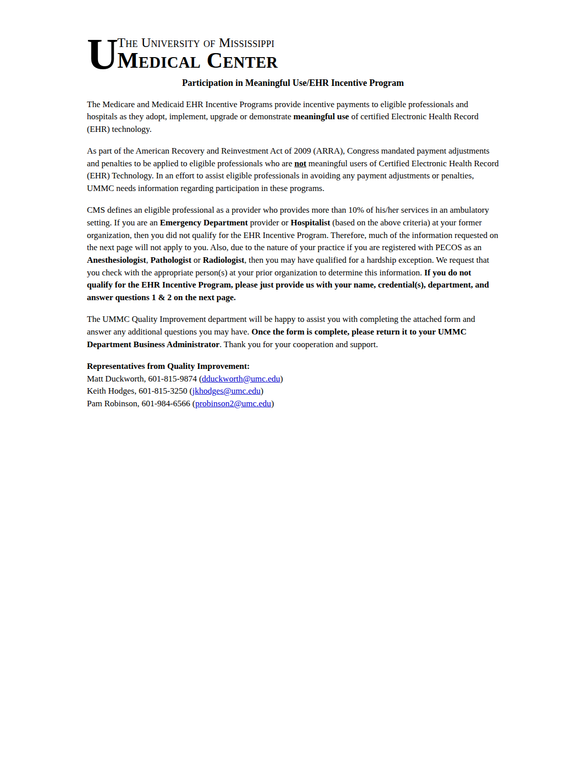U The University of Mississippi Medical Center
Participation in Meaningful Use/EHR Incentive Program
The Medicare and Medicaid EHR Incentive Programs provide incentive payments to eligible professionals and hospitals as they adopt, implement, upgrade or demonstrate meaningful use of certified Electronic Health Record (EHR) technology.
As part of the American Recovery and Reinvestment Act of 2009 (ARRA), Congress mandated payment adjustments and penalties to be applied to eligible professionals who are not meaningful users of Certified Electronic Health Record (EHR) Technology. In an effort to assist eligible professionals in avoiding any payment adjustments or penalties, UMMC needs information regarding participation in these programs.
CMS defines an eligible professional as a provider who provides more than 10% of his/her services in an ambulatory setting. If you are an Emergency Department provider or Hospitalist (based on the above criteria) at your former organization, then you did not qualify for the EHR Incentive Program. Therefore, much of the information requested on the next page will not apply to you. Also, due to the nature of your practice if you are registered with PECOS as an Anesthesiologist, Pathologist or Radiologist, then you may have qualified for a hardship exception. We request that you check with the appropriate person(s) at your prior organization to determine this information. If you do not qualify for the EHR Incentive Program, please just provide us with your name, credential(s), department, and answer questions 1 & 2 on the next page.
The UMMC Quality Improvement department will be happy to assist you with completing the attached form and answer any additional questions you may have. Once the form is complete, please return it to your UMMC Department Business Administrator. Thank you for your cooperation and support.
Representatives from Quality Improvement:
Matt Duckworth, 601-815-9874 (dduckworth@umc.edu)
Keith Hodges, 601-815-3250 (jkhodges@umc.edu)
Pam Robinson, 601-984-6566 (probinson2@umc.edu)